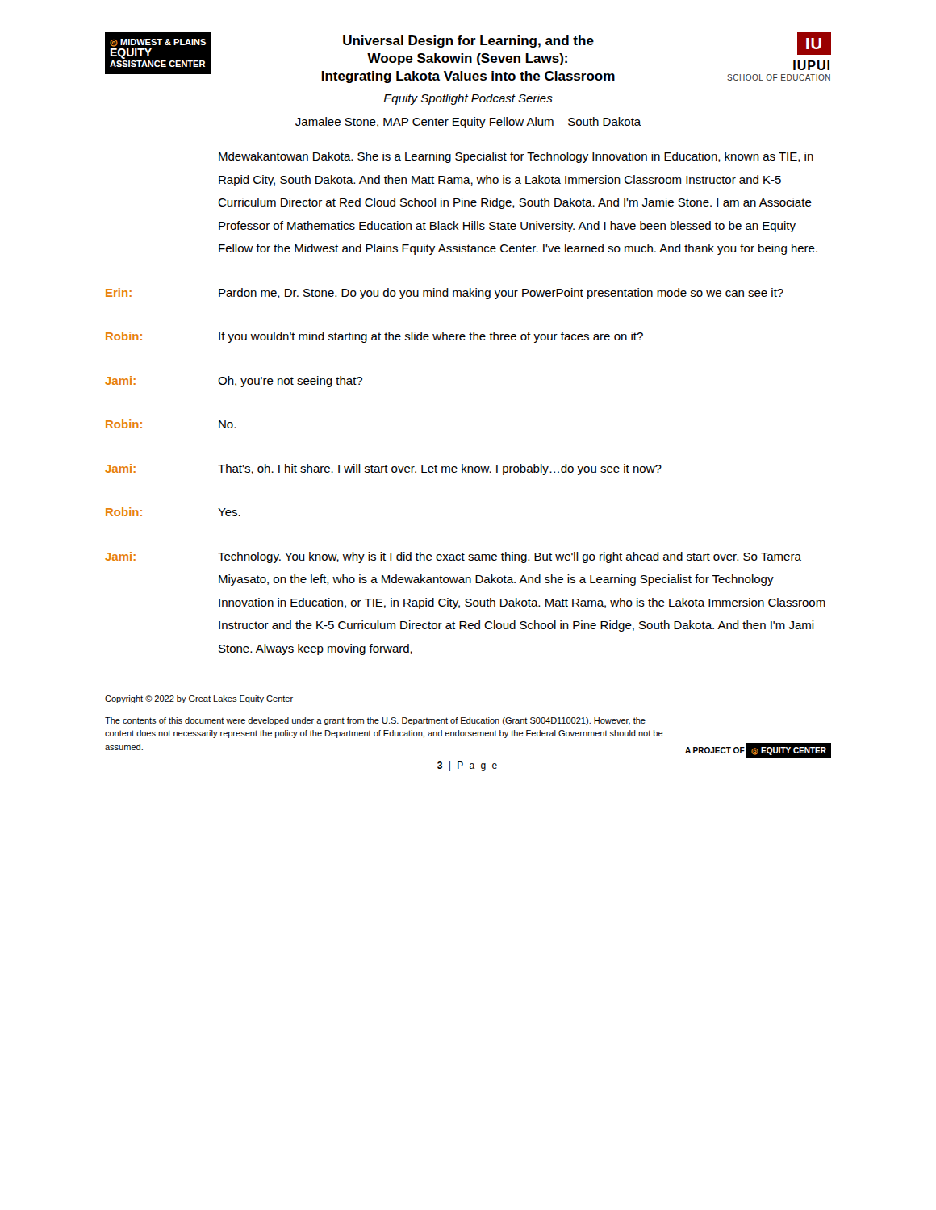◎ MIDWEST & PLAINS
EQUITY
ASSISTANCE CENTER
Universal Design for Learning, and the
Woope Sakowin (Seven Laws):
Integrating Lakota Values into the Classroom
Equity Spotlight Podcast Series
Jamalee Stone, MAP Center Equity Fellow Alum – South Dakota
IU
IUPUI
SCHOOL OF EDUCATION
Mdewakantowan Dakota. She is a Learning Specialist for Technology Innovation in Education, known as TIE, in Rapid City, South Dakota. And then Matt Rama, who is a Lakota Immersion Classroom Instructor and K-5 Curriculum Director at Red Cloud School in Pine Ridge, South Dakota. And I'm Jamie Stone. I am an Associate Professor of Mathematics Education at Black Hills State University. And I have been blessed to be an Equity Fellow for the Midwest and Plains Equity Assistance Center. I've learned so much. And thank you for being here.
Erin:
Pardon me, Dr. Stone. Do you do you mind making your PowerPoint presentation mode so we can see it?
Robin:
If you wouldn't mind starting at the slide where the three of your faces are on it?
Jami:
Oh, you're not seeing that?
Robin:
No.
Jami:
That's, oh. I hit share. I will start over. Let me know. I probably…do you see it now?
Robin:
Yes.
Jami:
Technology. You know, why is it I did the exact same thing. But we'll go right ahead and start over. So Tamera Miyasato, on the left, who is a Mdewakantowan Dakota. And she is a Learning Specialist for Technology Innovation in Education, or TIE, in Rapid City, South Dakota. Matt Rama, who is the Lakota Immersion Classroom Instructor and the K-5 Curriculum Director at Red Cloud School in Pine Ridge, South Dakota. And then I'm Jami Stone. Always keep moving forward,
Copyright © 2022 by Great Lakes Equity Center
The contents of this document were developed under a grant from the U.S. Department of Education (Grant S004D110021). However, the content does not necessarily represent the policy of the Department of Education, and endorsement by the Federal Government should not be assumed.
A PROJECT OF ◎ EQUITY CENTER
3 | P a g e